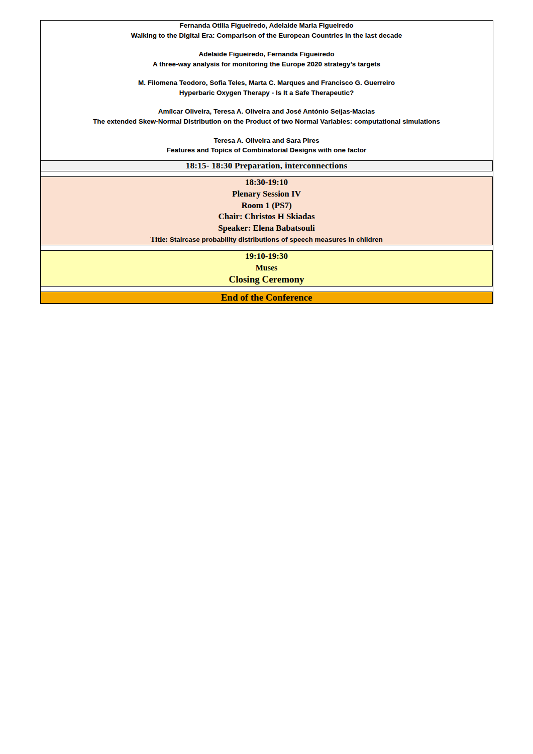| Fernanda Otilia Figueiredo, Adelaide Maria Figueiredo Walking to the Digital Era: Comparison of the European Countries in the last decade Adelaide Figueiredo, Fernanda Figueiredo A three-way analysis for monitoring the Europe 2020 strategy’s targets M. Filomena Teodoro, Sofia Teles, Marta C. Marques and Francisco G. Guerreiro Hyperbaric Oxygen Therapy - Is It a Safe Therapeutic? Amílcar Oliveira, Teresa A. Oliveira and José António Seijas-Macias The extended Skew-Normal Distribution on the Product of two Normal Variables: computational simulations Teresa A. Oliveira and Sara Pires Features and Topics of Combinatorial Designs with one factor |
| 18:15- 18:30 Preparation, interconnections |
| 18:30-19:10 Plenary Session IV Room 1 (PS7) Chair: Christos H Skiadas Speaker: Elena Babatsouli Title: Staircase probability distributions of speech measures in children |
| 19:10-19:30 Muses Closing Ceremony |
| End of the Conference |